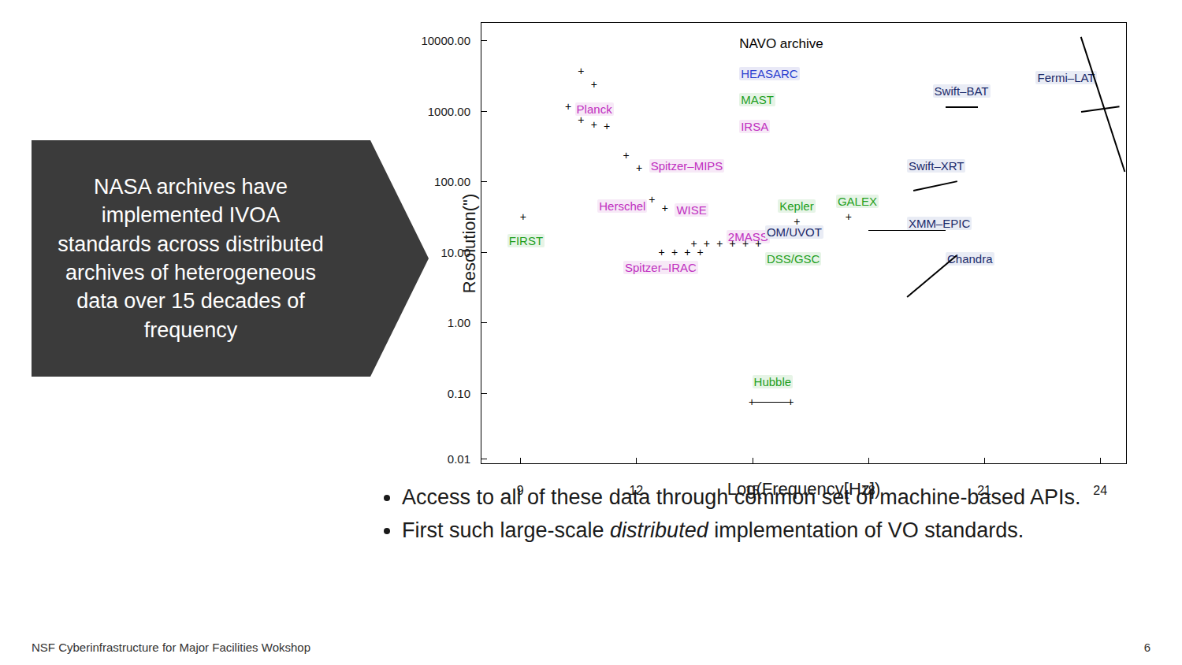NASA archives have implemented IVOA standards across distributed archives of heterogeneous data over 15 decades of frequency
10000.00 1000.00 100.00 10.00 1.00 0.10 0.01
9 12 15 18 21 24
Resolution(")
Log(Frequency[Hz])
NAVO archive
HEASARC
MAST
IRSA
Planck
Swift–BAT
Fermi–LAT
Spitzer–MIPS
Swift–XRT
Herschel
WISE
Kepler
GALEX
XMM–EPIC
FIRST
2MASS
OM/UVOT
Spitzer–IRAC
DSS/GSC
Chandra
Hubble
Access to all of these data through common set of machine-based APIs.
First such large-scale distributed implementation of VO standards.
NSF Cyberinfrastructure for Major Facilities Wokshop
6